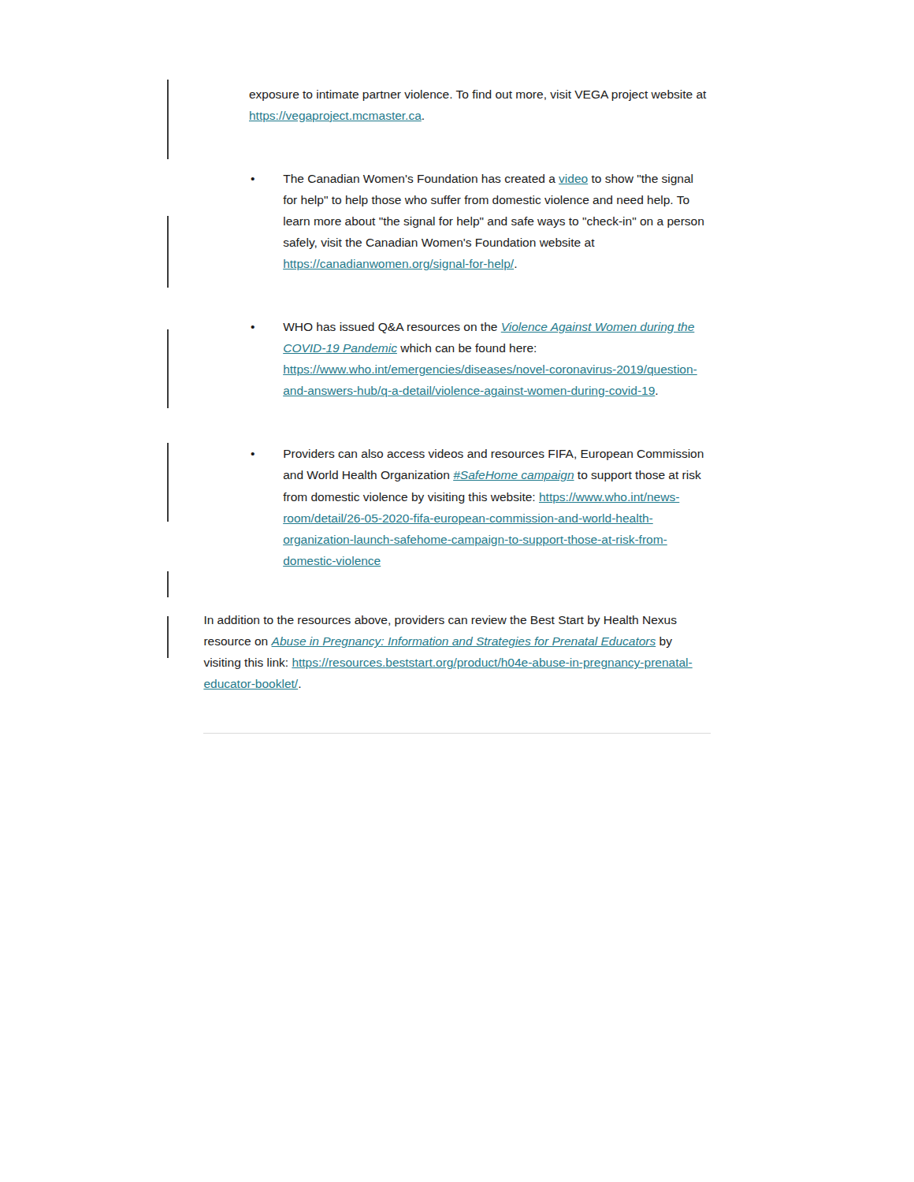exposure to intimate partner violence. To find out more, visit VEGA project website at https://vegaproject.mcmaster.ca.
The Canadian Women's Foundation has created a video to show "the signal for help" to help those who suffer from domestic violence and need help. To learn more about "the signal for help" and safe ways to "check-in" on a person safely, visit the Canadian Women's Foundation website at https://canadianwomen.org/signal-for-help/.
WHO has issued Q&A resources on the Violence Against Women during the COVID-19 Pandemic which can be found here: https://www.who.int/emergencies/diseases/novel-coronavirus-2019/question-and-answers-hub/q-a-detail/violence-against-women-during-covid-19.
Providers can also access videos and resources FIFA, European Commission and World Health Organization #SafeHome campaign to support those at risk from domestic violence by visiting this website: https://www.who.int/news-room/detail/26-05-2020-fifa-european-commission-and-world-health-organization-launch-safehome-campaign-to-support-those-at-risk-from-domestic-violence
In addition to the resources above, providers can review the Best Start by Health Nexus resource on Abuse in Pregnancy: Information and Strategies for Prenatal Educators by visiting this link: https://resources.beststart.org/product/h04e-abuse-in-pregnancy-prenatal-educator-booklet/.